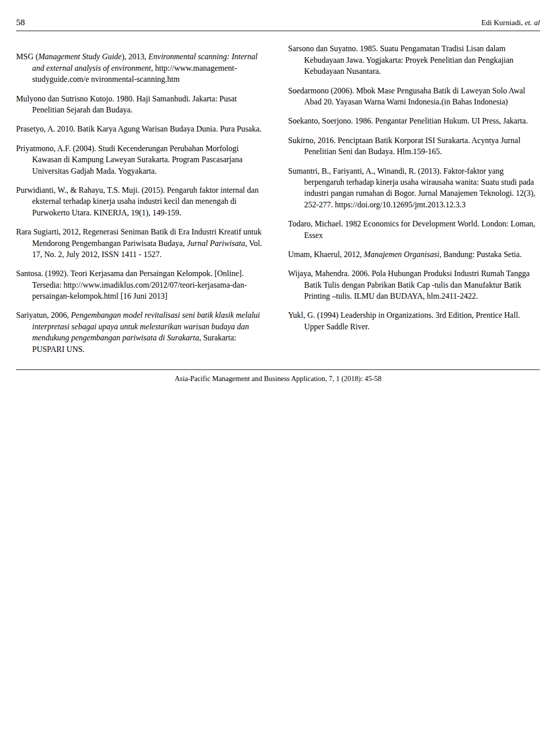58 Edi Kurniadi, et. al
MSG (Management Study Guide), 2013, Environmental scanning: Internal and external analysis of environment, http://www.management-studyguide.com/e nvironmental-scanning.htm
Mulyono dan Sutrisno Kutojo. 1980. Haji Samanhudi. Jakarta: Pusat Penelitian Sejarah dan Budaya.
Prasetyo, A. 2010. Batik Karya Agung Warisan Budaya Dunia. Pura Pusaka.
Priyatmono, A.F. (2004). Studi Kecenderungan Perubahan Morfologi Kawasan di Kampung Laweyan Surakarta. Program Pascasarjana Universitas Gadjah Mada. Yogyakarta.
Purwidianti, W., & Rahayu, T.S. Muji. (2015). Pengaruh faktor internal dan eksternal terhadap kinerja usaha industri kecil dan menengah di Purwokerto Utara. KINERJA, 19(1), 149-159.
Rara Sugiarti, 2012, Regenerasi Seniman Batik di Era Industri Kreatif untuk Mendorong Pengembangan Pariwisata Budaya, Jurnal Pariwisata, Vol. 17, No. 2, July 2012, ISSN 1411 - 1527.
Santosa. (1992). Teori Kerjasama dan Persaingan Kelompok. [Online]. Tersedia: http://www.imadiklus.com/2012/07/teori-kerjasama-dan-persaingan-kelompok.html [16 Juni 2013]
Sariyatun, 2006, Pengembangan model revitalisasi seni batik klasik melalui interpretasi sebagai upaya untuk melestarikan warisan budaya dan mendukung pengembangan pariwisata di Surakarta, Surakarta: PUSPARI UNS.
Sarsono dan Suyatno. 1985. Suatu Pengamatan Tradisi Lisan dalam Kebudayaan Jawa. Yogjakarta: Proyek Penelitian dan Pengkajian Kebudayaan Nusantara.
Soedarmono (2006). Mbok Mase Pengusaha Batik di Laweyan Solo Awal Abad 20. Yayasan Warna Warni Indonesia.(in Bahas Indonesia)
Soekanto, Soerjono. 1986. Pengantar Penelitian Hukum. UI Press, Jakarta.
Sukirno, 2016. Penciptaan Batik Korporat ISI Surakarta. Acyntya Jurnal Penelitian Seni dan Budaya. Hlm.159-165.
Sumantri, B., Fariyanti, A., Winandi, R. (2013). Faktor-faktor yang berpengaruh terhadap kinerja usaha wirausaha wanita: Suatu studi pada industri pangan rumahan di Bogor. Jurnal Manajemen Teknologi. 12(3), 252-277. https://doi.org/10.12695/jmt.2013.12.3.3
Todaro, Michael. 1982 Economics for Development World. London: Loman, Essex
Umam, Khaerul, 2012, Manajemen Organisasi, Bandung: Pustaka Setia.
Wijaya, Mahendra. 2006. Pola Hubungan Produksi Industri Rumah Tangga Batik Tulis dengan Pabrikan Batik Cap -tulis dan Manufaktur Batik Printing –tulis. ILMU dan BUDAYA, hlm.2411-2422.
Yukl, G. (1994) Leadership in Organizations. 3rd Edition, Prentice Hall. Upper Saddle River.
Asia-Pacific Management and Business Application, 7, 1 (2018): 45-58